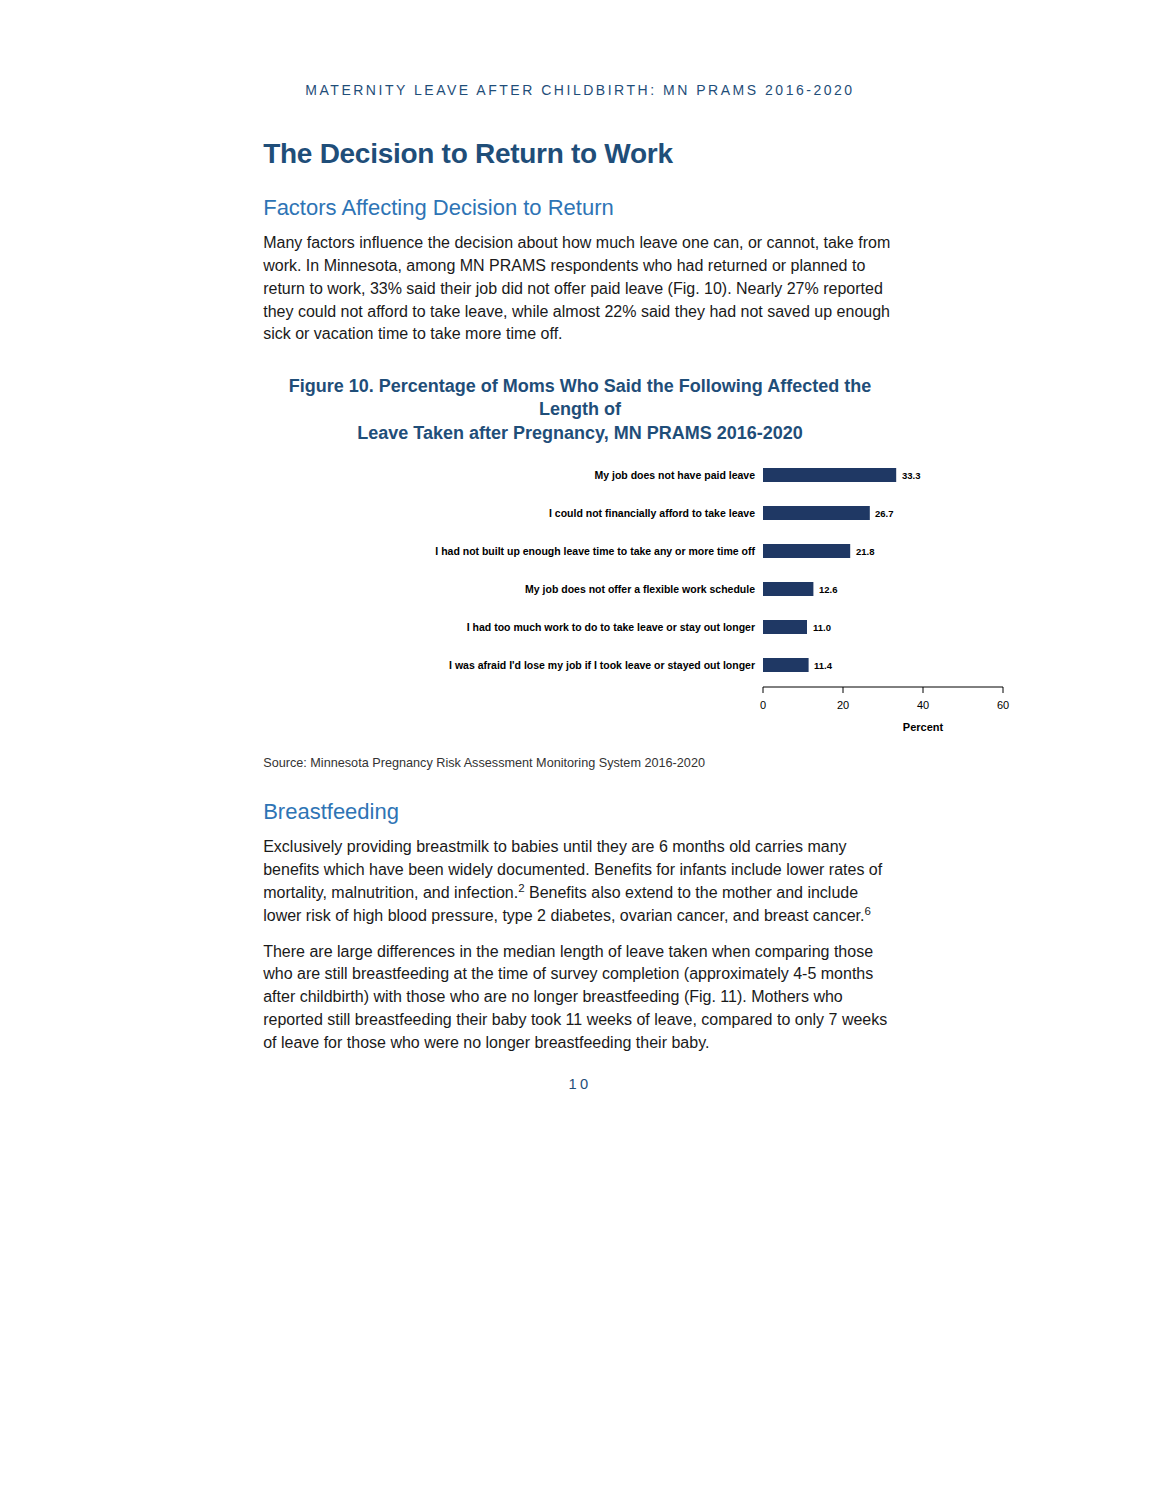MATERNITY LEAVE AFTER CHILDBIRTH: MN PRAMS 2016-2020
The Decision to Return to Work
Factors Affecting Decision to Return
Many factors influence the decision about how much leave one can, or cannot, take from work. In Minnesota, among MN PRAMS respondents who had returned or planned to return to work, 33% said their job did not offer paid leave (Fig. 10). Nearly 27% reported they could not afford to take leave, while almost 22% said they had not saved up enough sick or vacation time to take more time off.
Figure 10. Percentage of Moms Who Said the Following Affected the Length of
Leave Taken after Pregnancy, MN PRAMS 2016-2020
My job does not have paid leave 33.3 I could not financially afford to take leave 26.7 I had not built up enough leave time to take any or more time off 21.8 My job does not offer a flexible work schedule 12.6 I had too much work to do to take leave or stay out longer 11.0 I was afraid I'd lose my job if I took leave or stayed out longer 11.4 0 20 40 60 Percent
Source: Minnesota Pregnancy Risk Assessment Monitoring System 2016-2020
Breastfeeding
Exclusively providing breastmilk to babies until they are 6 months old carries many benefits which have been widely documented. Benefits for infants include lower rates of mortality, malnutrition, and infection.2 Benefits also extend to the mother and include lower risk of high blood pressure, type 2 diabetes, ovarian cancer, and breast cancer.6
There are large differences in the median length of leave taken when comparing those who are still breastfeeding at the time of survey completion (approximately 4-5 months after childbirth) with those who are no longer breastfeeding (Fig. 11). Mothers who reported still breastfeeding their baby took 11 weeks of leave, compared to only 7 weeks of leave for those who were no longer breastfeeding their baby.
10